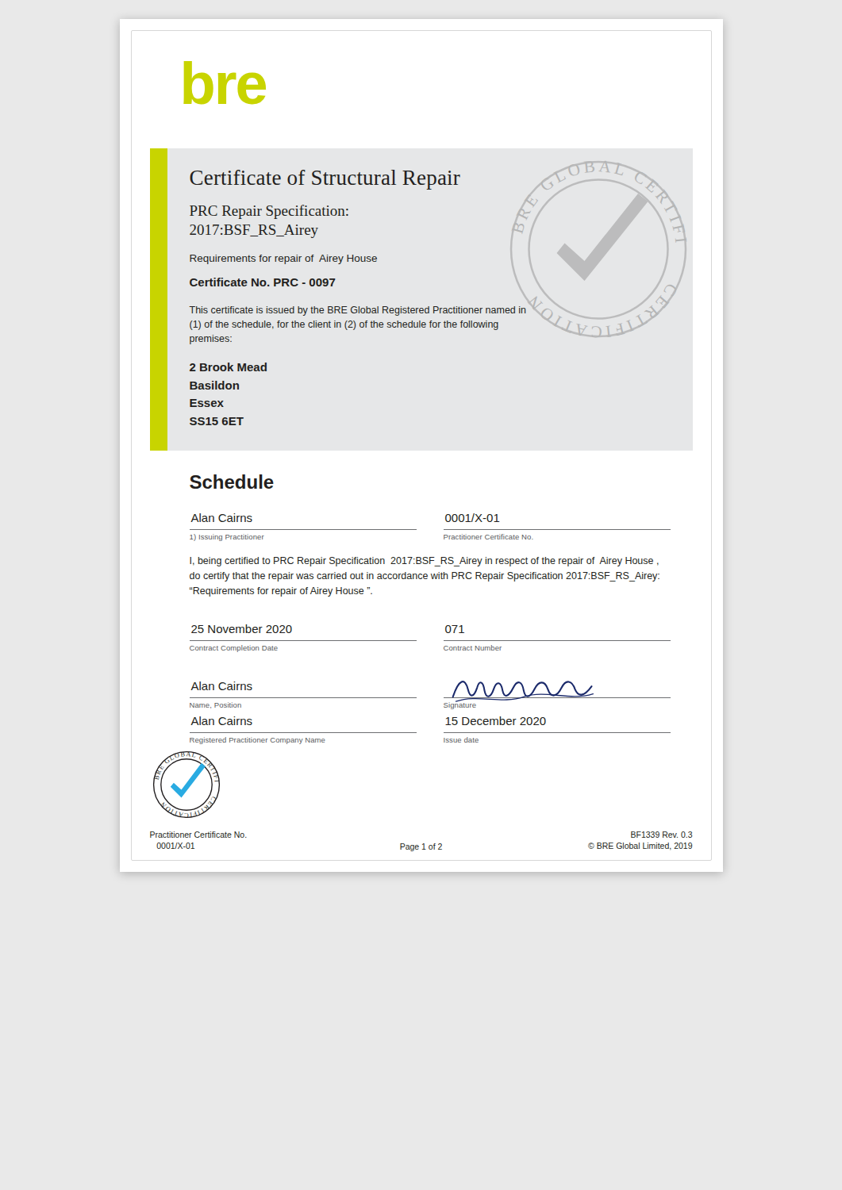bre
BRE GLOBAL CERTIFICATION CERTIFICATION
Certificate of Structural Repair
PRC Repair Specification:
2017:BSF_RS_Airey
Requirements for repair of Airey House
Certificate No. PRC - 0097
This certificate is issued by the BRE Global Registered Practitioner named in (1) of the schedule, for the client in (2) of the schedule for the following premises:
2 Brook Mead
Basildon
Essex
SS15 6ET
Schedule
Alan Cairns
1) Issuing Practitioner
0001/X-01
Practitioner Certificate No.
I, being certified to PRC Repair Specification 2017:BSF_RS_Airey in respect of the repair of Airey House , do certify that the repair was carried out in accordance with PRC Repair Specification 2017:BSF_RS_Airey: “Requirements for repair of Airey House ”.
25 November 2020
Contract Completion Date
071
Contract Number
Alan Cairns
Name, Position
Signature
Alan Cairns
Registered Practitioner Company Name
15 December 2020
Issue date
BRE GLOBAL CERTIFICATION CERTIFICATION
Practitioner Certificate No.
0001/X-01
Page 1 of 2
BF1339 Rev. 0.3
© BRE Global Limited, 2019